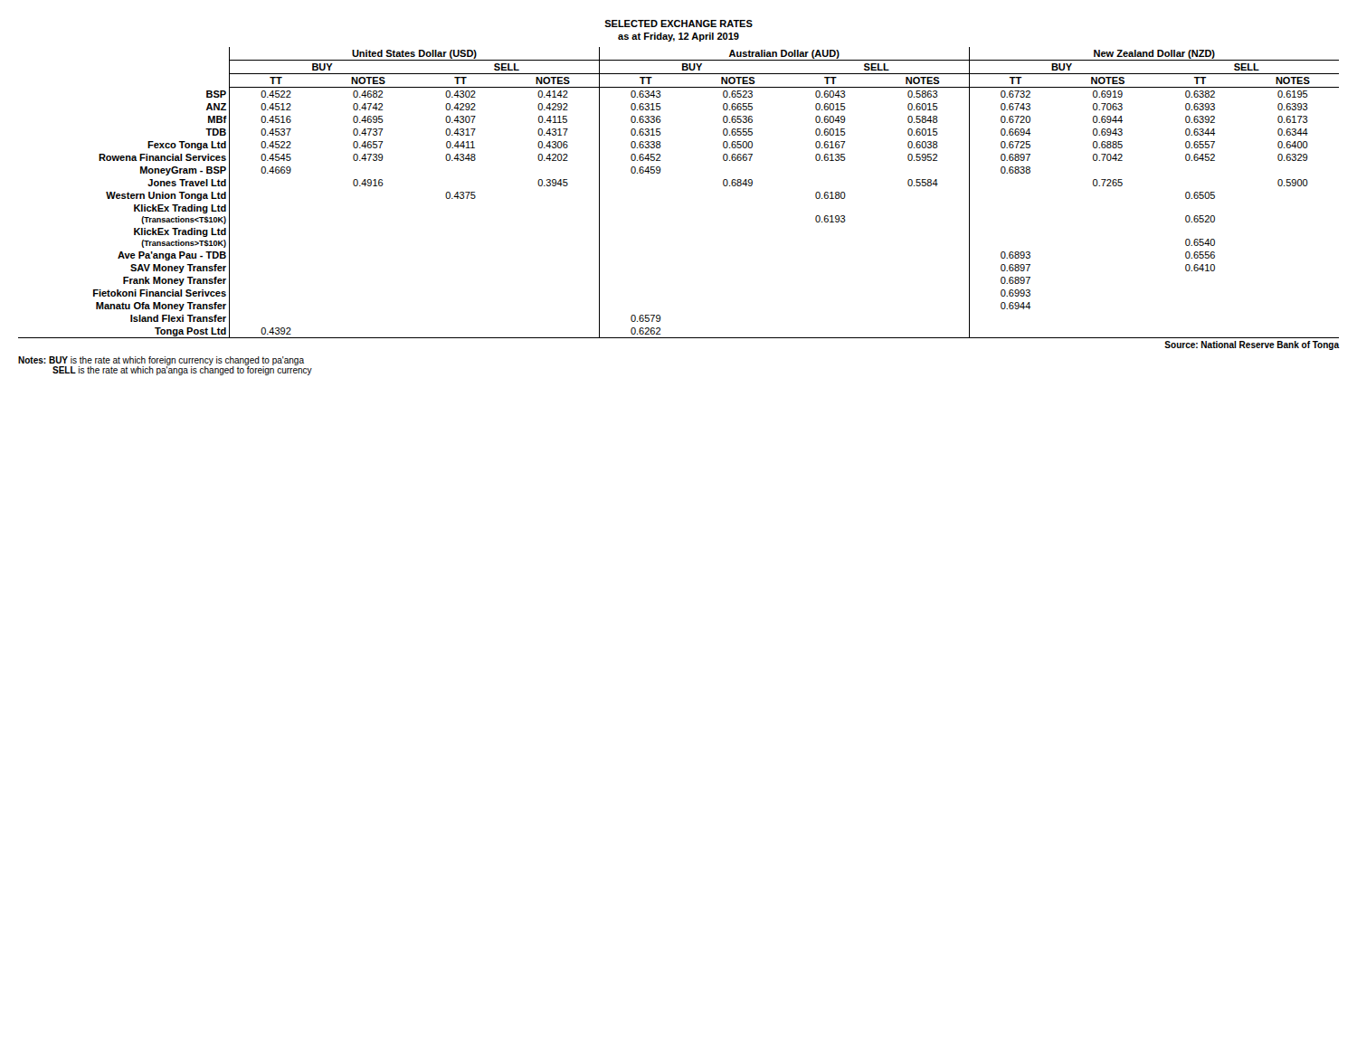SELECTED EXCHANGE RATES
as at Friday, 12 April 2019
| | United States Dollar (USD) | Australian Dollar (AUD) | New Zealand Dollar (NZD) |
| --- | --- | --- | --- |
| | BUY | SELL | BUY | SELL | BUY | SELL |
| | TT | NOTES | TT | NOTES | TT | NOTES | TT | NOTES | TT | NOTES | TT | NOTES |
| BSP | 0.4522 | 0.4682 | 0.4302 | 0.4142 | 0.6343 | 0.6523 | 0.6043 | 0.5863 | 0.6732 | 0.6919 | 0.6382 | 0.6195 |
| ANZ | 0.4512 | 0.4742 | 0.4292 | 0.4292 | 0.6315 | 0.6655 | 0.6015 | 0.6015 | 0.6743 | 0.7063 | 0.6393 | 0.6393 |
| MBf | 0.4516 | 0.4695 | 0.4307 | 0.4115 | 0.6336 | 0.6536 | 0.6049 | 0.5848 | 0.6720 | 0.6944 | 0.6392 | 0.6173 |
| TDB | 0.4537 | 0.4737 | 0.4317 | 0.4317 | 0.6315 | 0.6555 | 0.6015 | 0.6015 | 0.6694 | 0.6943 | 0.6344 | 0.6344 |
| Fexco Tonga Ltd | 0.4522 | 0.4657 | 0.4411 | 0.4306 | 0.6338 | 0.6500 | 0.6167 | 0.6038 | 0.6725 | 0.6885 | 0.6557 | 0.6400 |
| Rowena Financial Services | 0.4545 | 0.4739 | 0.4348 | 0.4202 | 0.6452 | 0.6667 | 0.6135 | 0.5952 | 0.6897 | 0.7042 | 0.6452 | 0.6329 |
| MoneyGram - BSP | 0.4669 | | | | 0.6459 | | | | 0.6838 | | | |
| Jones Travel Ltd | | 0.4916 | | 0.3945 | | 0.6849 | | 0.5584 | | 0.7265 | | 0.5900 |
| Western Union Tonga Ltd | | | 0.4375 | | | | 0.6180 | | | | 0.6505 | |
| KlickEx Trading Ltd (Transactions<T$10K) | | | | | | | 0.6193 | | | | 0.6520 | |
| KlickEx Trading Ltd (Transactions>T$10K) | | | | | | | | | | | 0.6540 | |
| Ave Pa'anga Pau - TDB | | | | | | | | | 0.6893 | | 0.6556 | |
| SAV Money Transfer | | | | | | | | | 0.6897 | | 0.6410 | |
| Frank Money Transfer | | | | | | | | | 0.6897 | | | |
| Fietokoni Financial Serivces | | | | | | | | | 0.6993 | | | |
| Manatu Ofa Money Transfer | | | | | | | | | 0.6944 | | | |
| Island Flexi Transfer | | | | | 0.6579 | | | | | | | |
| Tonga Post Ltd | 0.4392 | | | | 0.6262 | | | | | | | |
Source: National Reserve Bank of Tonga
Notes: BUY is the rate at which foreign currency is changed to pa'anga
SELL is the rate at which pa'anga is changed to foreign currency